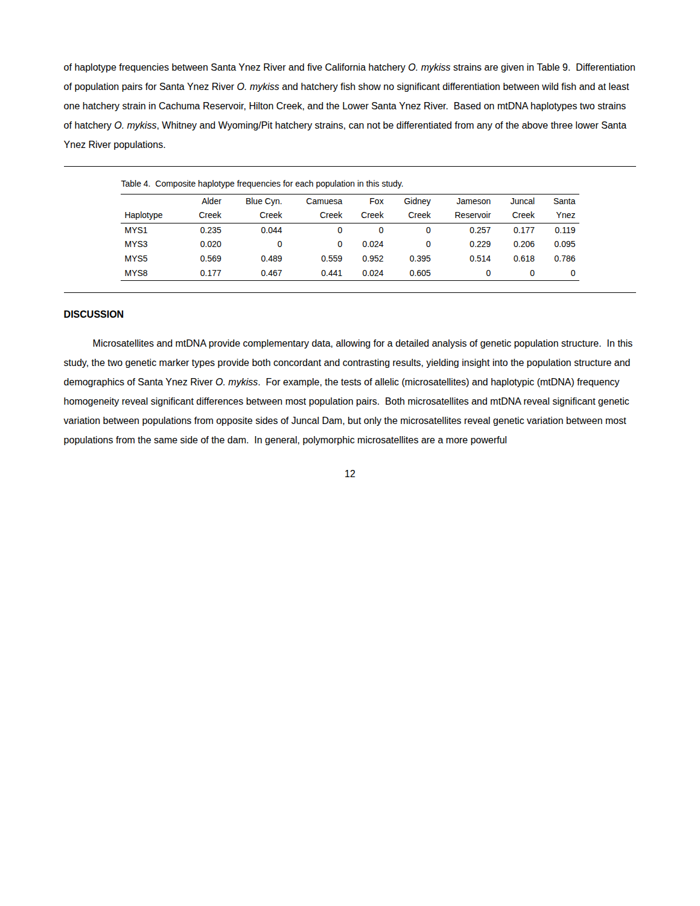of haplotype frequencies between Santa Ynez River and five California hatchery O. mykiss strains are given in Table 9. Differentiation of population pairs for Santa Ynez River O. mykiss and hatchery fish show no significant differentiation between wild fish and at least one hatchery strain in Cachuma Reservoir, Hilton Creek, and the Lower Santa Ynez River. Based on mtDNA haplotypes two strains of hatchery O. mykiss, Whitney and Wyoming/Pit hatchery strains, can not be differentiated from any of the above three lower Santa Ynez River populations.
Table 4. Composite haplotype frequencies for each population in this study.
| | Alder | Blue Cyn. | Camuesa | Fox | Gidney | Jameson | Juncal | Santa |
| --- | --- | --- | --- | --- | --- | --- | --- | --- |
| Haplotype | Creek | Creek | Creek | Creek | Creek | Reservoir | Creek | Ynez |
| MYS1 | 0.235 | 0.044 | 0 | 0 | 0 | 0.257 | 0.177 | 0.119 |
| MYS3 | 0.020 | 0 | 0 | 0.024 | 0 | 0.229 | 0.206 | 0.095 |
| MYS5 | 0.569 | 0.489 | 0.559 | 0.952 | 0.395 | 0.514 | 0.618 | 0.786 |
| MYS8 | 0.177 | 0.467 | 0.441 | 0.024 | 0.605 | 0 | 0 | 0 |
DISCUSSION
Microsatellites and mtDNA provide complementary data, allowing for a detailed analysis of genetic population structure. In this study, the two genetic marker types provide both concordant and contrasting results, yielding insight into the population structure and demographics of Santa Ynez River O. mykiss. For example, the tests of allelic (microsatellites) and haplotypic (mtDNA) frequency homogeneity reveal significant differences between most population pairs. Both microsatellites and mtDNA reveal significant genetic variation between populations from opposite sides of Juncal Dam, but only the microsatellites reveal genetic variation between most populations from the same side of the dam. In general, polymorphic microsatellites are a more powerful
12